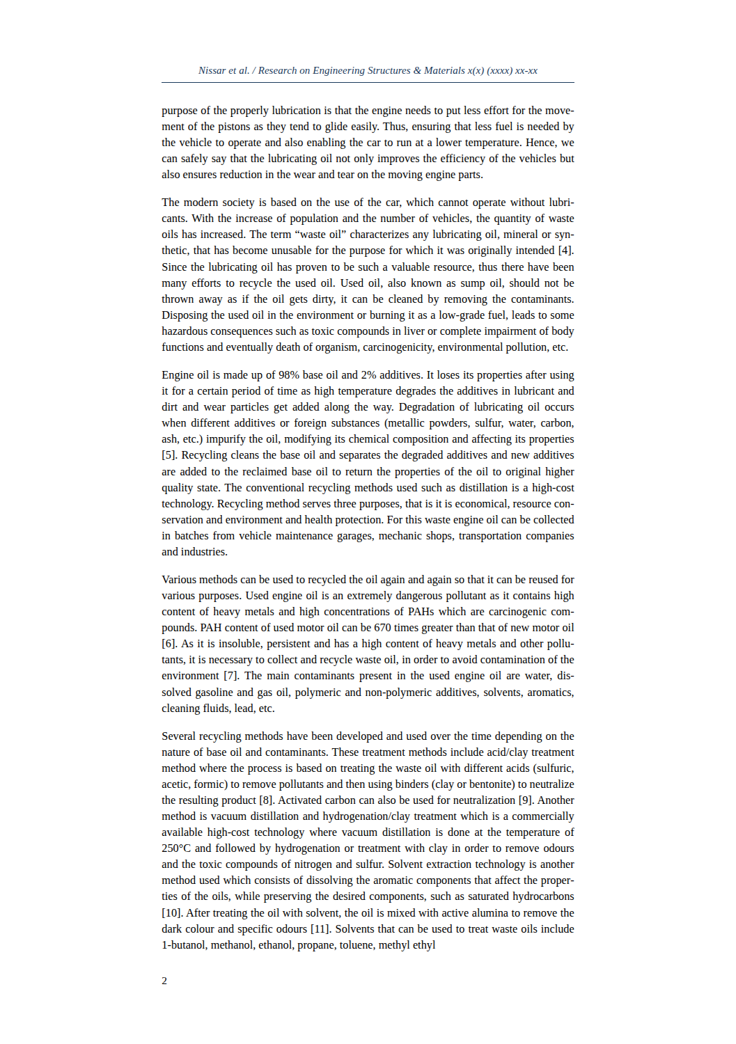Nissar et al. / Research on Engineering Structures & Materials x(x) (xxxx) xx-xx
purpose of the properly lubrication is that the engine needs to put less effort for the movement of the pistons as they tend to glide easily. Thus, ensuring that less fuel is needed by the vehicle to operate and also enabling the car to run at a lower temperature. Hence, we can safely say that the lubricating oil not only improves the efficiency of the vehicles but also ensures reduction in the wear and tear on the moving engine parts.
The modern society is based on the use of the car, which cannot operate without lubricants. With the increase of population and the number of vehicles, the quantity of waste oils has increased. The term “waste oil” characterizes any lubricating oil, mineral or synthetic, that has become unusable for the purpose for which it was originally intended [4]. Since the lubricating oil has proven to be such a valuable resource, thus there have been many efforts to recycle the used oil. Used oil, also known as sump oil, should not be thrown away as if the oil gets dirty, it can be cleaned by removing the contaminants. Disposing the used oil in the environment or burning it as a low-grade fuel, leads to some hazardous consequences such as toxic compounds in liver or complete impairment of body functions and eventually death of organism, carcinogenicity, environmental pollution, etc.
Engine oil is made up of 98% base oil and 2% additives. It loses its properties after using it for a certain period of time as high temperature degrades the additives in lubricant and dirt and wear particles get added along the way. Degradation of lubricating oil occurs when different additives or foreign substances (metallic powders, sulfur, water, carbon, ash, etc.) impurify the oil, modifying its chemical composition and affecting its properties [5]. Recycling cleans the base oil and separates the degraded additives and new additives are added to the reclaimed base oil to return the properties of the oil to original higher quality state. The conventional recycling methods used such as distillation is a high-cost technology. Recycling method serves three purposes, that is it is economical, resource conservation and environment and health protection. For this waste engine oil can be collected in batches from vehicle maintenance garages, mechanic shops, transportation companies and industries.
Various methods can be used to recycled the oil again and again so that it can be reused for various purposes. Used engine oil is an extremely dangerous pollutant as it contains high content of heavy metals and high concentrations of PAHs which are carcinogenic compounds. PAH content of used motor oil can be 670 times greater than that of new motor oil [6]. As it is insoluble, persistent and has a high content of heavy metals and other pollutants, it is necessary to collect and recycle waste oil, in order to avoid contamination of the environment [7]. The main contaminants present in the used engine oil are water, dissolved gasoline and gas oil, polymeric and non-polymeric additives, solvents, aromatics, cleaning fluids, lead, etc.
Several recycling methods have been developed and used over the time depending on the nature of base oil and contaminants. These treatment methods include acid/clay treatment method where the process is based on treating the waste oil with different acids (sulfuric, acetic, formic) to remove pollutants and then using binders (clay or bentonite) to neutralize the resulting product [8]. Activated carbon can also be used for neutralization [9]. Another method is vacuum distillation and hydrogenation/clay treatment which is a commercially available high-cost technology where vacuum distillation is done at the temperature of 250°C and followed by hydrogenation or treatment with clay in order to remove odours and the toxic compounds of nitrogen and sulfur. Solvent extraction technology is another method used which consists of dissolving the aromatic components that affect the properties of the oils, while preserving the desired components, such as saturated hydrocarbons [10]. After treating the oil with solvent, the oil is mixed with active alumina to remove the dark colour and specific odours [11]. Solvents that can be used to treat waste oils include 1-butanol, methanol, ethanol, propane, toluene, methyl ethyl
2